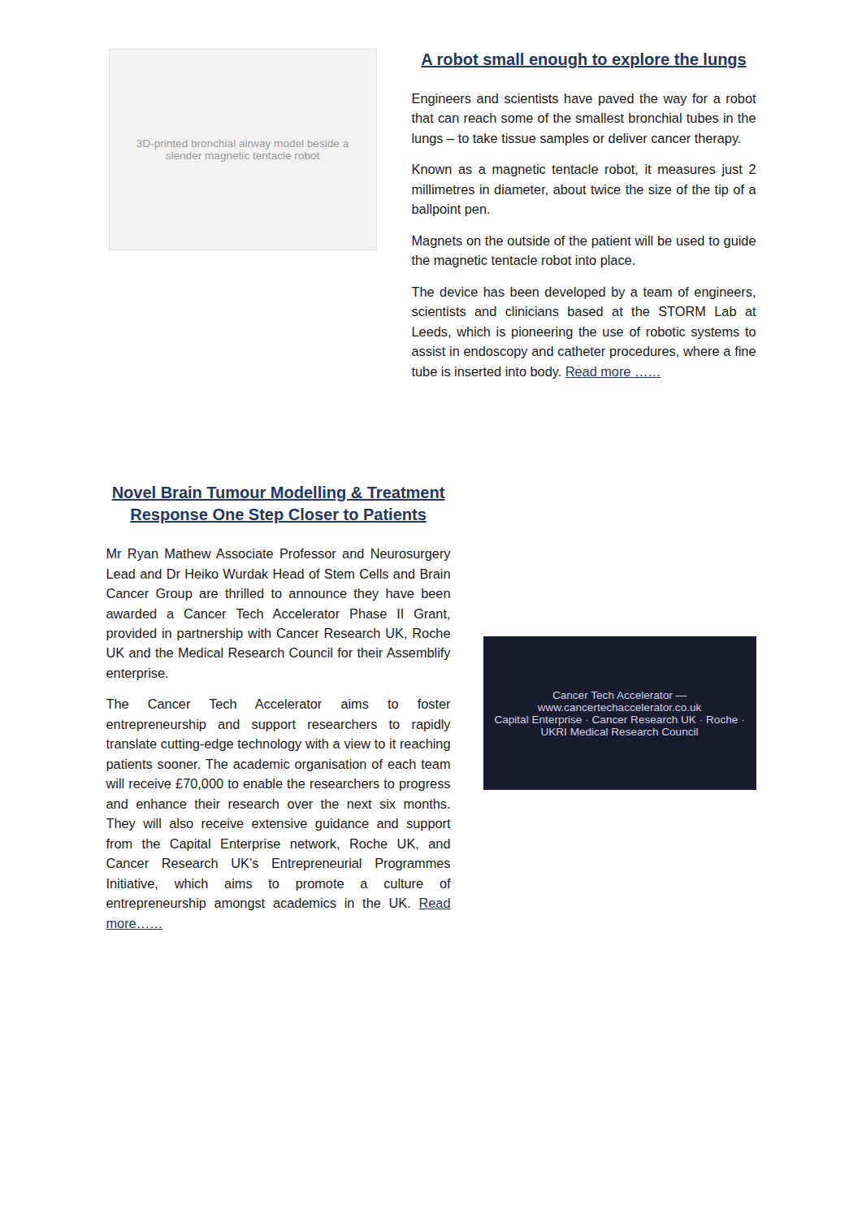3D-printed bronchial airway model beside a slender magnetic tentacle robot
A robot small enough to explore the lungs
Engineers and scientists have paved the way for a robot that can reach some of the smallest bronchial tubes in the lungs – to take tissue samples or deliver cancer therapy.
Known as a magnetic tentacle robot, it measures just 2 millimetres in diameter, about twice the size of the tip of a ballpoint pen.
Magnets on the outside of the patient will be used to guide the magnetic tentacle robot into place.
The device has been developed by a team of engineers, scientists and clinicians based at the STORM Lab at Leeds, which is pioneering the use of robotic systems to assist in endoscopy and catheter procedures, where a fine tube is inserted into body. Read more ……
Novel Brain Tumour Modelling & Treatment Response One Step Closer to Patients
Mr Ryan Mathew Associate Professor and Neurosurgery Lead and Dr Heiko Wurdak Head of Stem Cells and Brain Cancer Group are thrilled to announce they have been awarded a Cancer Tech Accelerator Phase II Grant, provided in partnership with Cancer Research UK, Roche UK and the Medical Research Council for their Assemblify enterprise.
The Cancer Tech Accelerator aims to foster entrepreneurship and support researchers to rapidly translate cutting-edge technology with a view to it reaching patients sooner. The academic organisation of each team will receive £70,000 to enable the researchers to progress and enhance their research over the next six months. They will also receive extensive guidance and support from the Capital Enterprise network, Roche UK, and Cancer Research UK’s Entrepreneurial Programmes Initiative, which aims to promote a culture of entrepreneurship amongst academics in the UK. Read more……
Cancer Tech Accelerator — www.cancertechaccelerator.co.uk
Capital Enterprise · Cancer Research UK · Roche · UKRI Medical Research Council